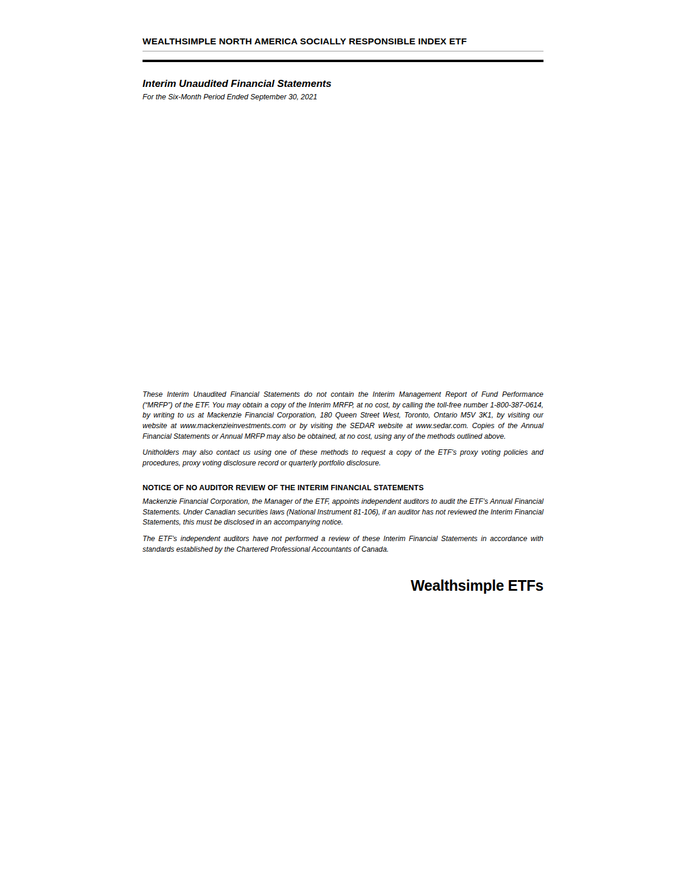Wealthsimple North America Socially Responsible Index ETF
Interim Unaudited Financial Statements
For the Six-Month Period Ended September 30, 2021
These Interim Unaudited Financial Statements do not contain the Interim Management Report of Fund Performance (“MRFP”) of the ETF. You may obtain a copy of the Interim MRFP, at no cost, by calling the toll-free number 1-800-387-0614, by writing to us at Mackenzie Financial Corporation, 180 Queen Street West, Toronto, Ontario M5V 3K1, by visiting our website at www.mackenzieinvestments.com or by visiting the SEDAR website at www.sedar.com. Copies of the Annual Financial Statements or Annual MRFP may also be obtained, at no cost, using any of the methods outlined above.
Unitholders may also contact us using one of these methods to request a copy of the ETF’s proxy voting policies and procedures, proxy voting disclosure record or quarterly portfolio disclosure.
NOTICE OF NO AUDITOR REVIEW OF THE INTERIM FINANCIAL STATEMENTS
Mackenzie Financial Corporation, the Manager of the ETF, appoints independent auditors to audit the ETF’s Annual Financial Statements. Under Canadian securities laws (National Instrument 81-106), if an auditor has not reviewed the Interim Financial Statements, this must be disclosed in an accompanying notice.
The ETF’s independent auditors have not performed a review of these Interim Financial Statements in accordance with standards established by the Chartered Professional Accountants of Canada.
Wealthsimple ETFs